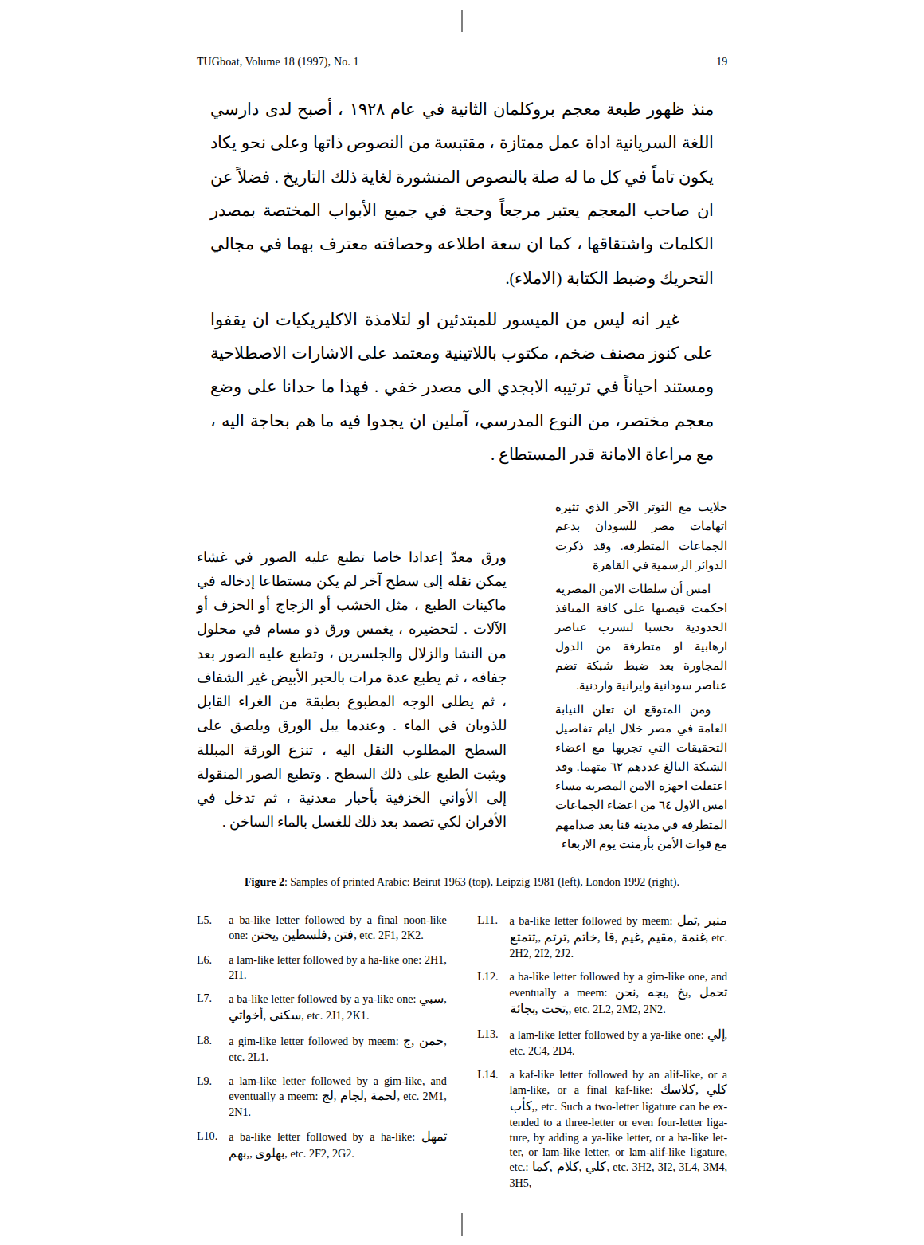TUGboat, Volume 18 (1997), No. 1 19
منذ ظهور طبعة معجم بروكلمان الثانية في عام ١٩٢٨ ، أصبح لدى دارسي اللغة السريانية اداة عمل ممتازة ، مقتبسة من النصوص ذاتها وعلى نحو يكاد يكون تاماً في كل ما له صلة بالنصوص المنشورة لغاية ذلك التاريخ . فضلاً عن ان صاحب المعجم يعتبر مرجعاً وحجة في جميع الأبواب المختصة بمصدر الكلمات واشتقاقها ، كما ان سعة اطلاعه وحصافته معترف بهما في مجالي التحريك وضبط الكتابة (الاملاء).
غير انه ليس من الميسور للمبتدئين او لتلامذة الاكليريكيات ان يقفوا على كنوز مصنف ضخم، مكتوب باللاتينية ومعتمد على الاشارات الاصطلاحية ومستند احياناً في ترتيبه الابجدي الى مصدر خفي . فهذا ما حدانا على وضع معجم مختصر، من النوع المدرسي، آملين ان يجدوا فيه ما هم بحاجة اليه ، مع مراعاة الامانة قدر المستطاع .
ورق معدّ إعدادا خاصا تطبع عليه الصور في غشاء يمكن نقله إلى سطح آخر لم يكن مستطاعا إدخاله في ماكينات الطبع ، مثل الخشب أو الزجاج أو الخزف أو الآلات . لتحضيره ، يغمس ورق ذو مسام في محلول من النشا والزلال والجلسرين ، وتطبع عليه الصور بعد جفافه ، ثم يطبع عدة مرات بالحبر الأبيض غير الشفاف ، ثم يطلى الوجه المطبوع بطبقة من الغراء القابل للذوبان في الماء . وعندما يبل الورق ويلصق على السطح المطلوب النقل اليه ، تنزع الورقة المبللة ويثبت الطبع على ذلك السطح . وتطبع الصور المنقولة إلى الأواني الخزفية بأحبار معدنية ، ثم تدخل في الأفران لكي تصمد بعد ذلك للغسل بالماء الساخن .
حلايب مع التوتر الآخر الذي تثيره اتهامات مصر للسودان بدعم الجماعات المتطرفة. وقد ذكرت الدوائر الرسمية في القاهرة
امس أن سلطات الامن المصرية احكمت قبضتها على كافة المنافذ الحدودية تحسبا لتسرب عناصر ارهابية او متطرفة من الدول المجاورة بعد ضبط شبكة تضم عناصر سودانية وايرانية واردنية.
ومن المتوقع ان تعلن النيابة العامة في مصر خلال ايام تفاصيل التحقيقات التي تجريها مع اعضاء الشبكة البالغ عددهم ٦٢ متهما. وقد اعتقلت اجهزة الامن المصرية مساء امس الاول ٦٤ من اعضاء الجماعات المتطرفة في مدينة قنا بعد صدامهم مع قوات الأمن بأرمنت يوم الاربعاء
Figure 2: Samples of printed Arabic: Beirut 1963 (top), Leipzig 1981 (left), London 1992 (right).
L5.
a ba-like letter followed by a final noon-like one: فتن ,فلسطين ,يختن, etc. 2F1, 2K2.
L6.
a lam-like letter followed by a ha-like one: 2H1, 2I1.
L7.
a ba-like letter followed by a ya-like one: سبي, سكنى ,أخواتي, etc. 2J1, 2K1.
L8.
a gim-like letter followed by meem: حمن ,ج, etc. 2L1.
L9.
a lam-like letter followed by a gim-like, and eventually a meem: لج, لحمة ,لجام, etc. 2M1, 2N1.
L10.
a ba-like letter followed by a ha-like: تمهل ,بهم, بهلوى, etc. 2F2, 2G2.
L11.
a ba-like letter followed by meem: منبر ,تمل ,تتمتع, غنمة ,مقيم ,غيم ,قا ,خاتم ,ترتم, etc. 2H2, 2I2, 2J2.
L12.
a ba-like letter followed by a gim-like one, and eventually a meem: تحمل ,بخ ,بجه ,نحن ,تخت ,بجائة, etc. 2L2, 2M2, 2N2.
L13.
a lam-like letter followed by a ya-like one: إلي, etc. 2C4, 2D4.
L14.
a kaf-like letter followed by an alif-like, or a lam-like, or a final kaf-like: كلي ,كلاسك ,كأب, etc. Such a two-letter ligature can be extended to a three-letter or even four-letter ligature, by adding a ya-like letter, or a ha-like letter, or lam-like letter, or lam-alif-like ligature, etc.: كلي ,كلام ,كما, etc. 3H2, 3I2, 3L4, 3M4, 3H5,